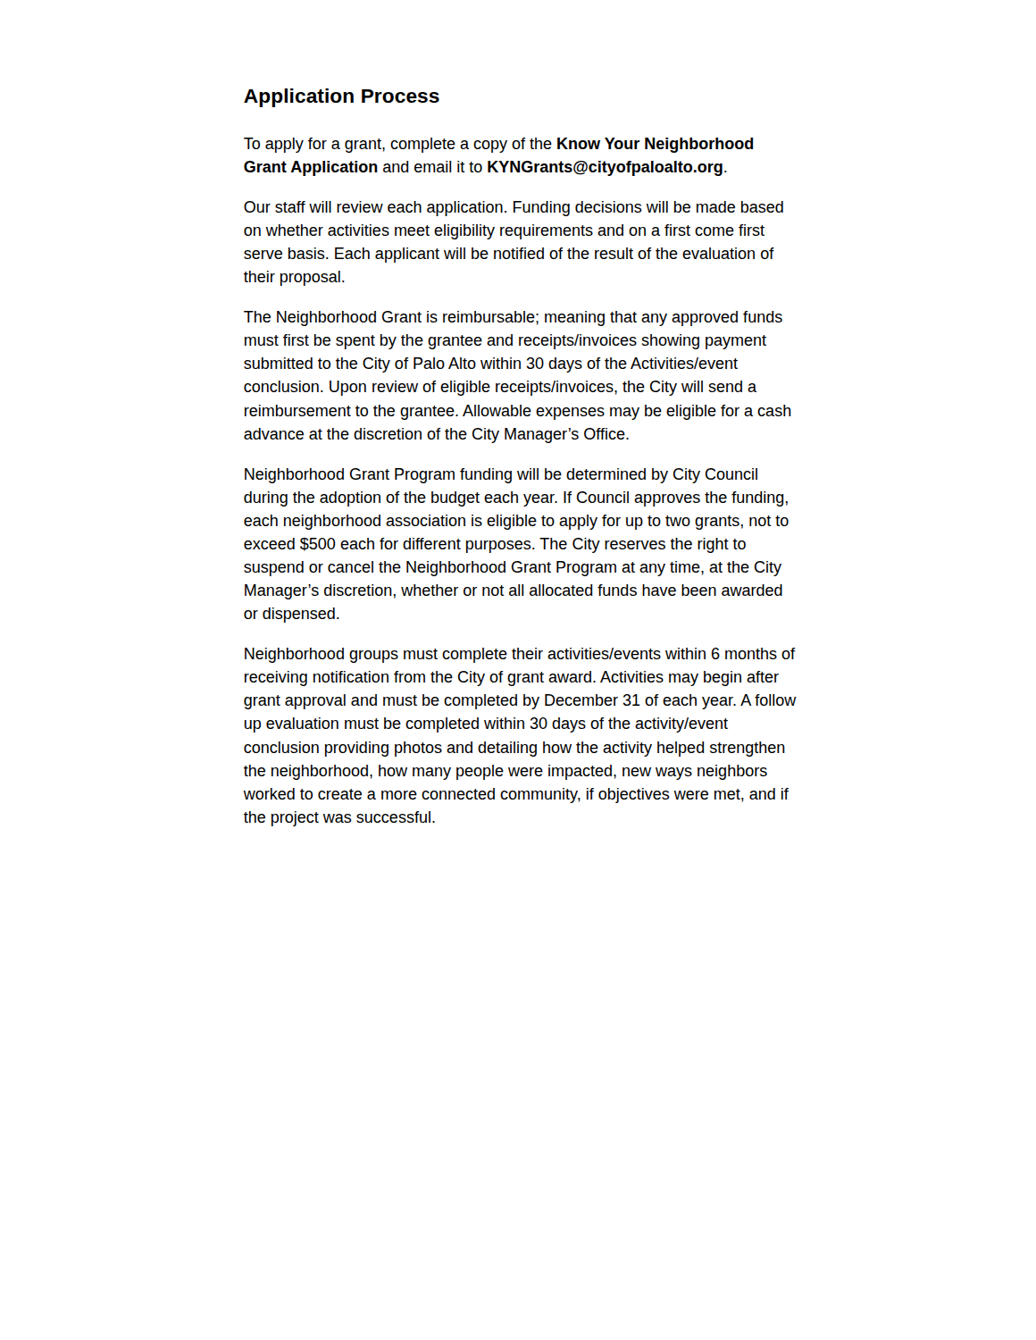Application Process
To apply for a grant, complete a copy of the Know Your Neighborhood Grant Application and email it to KYNGrants@cityofpaloalto.org.
Our staff will review each application. Funding decisions will be made based on whether activities meet eligibility requirements and on a first come first serve basis. Each applicant will be notified of the result of the evaluation of their proposal.
The Neighborhood Grant is reimbursable; meaning that any approved funds must first be spent by the grantee and receipts/invoices showing payment submitted to the City of Palo Alto within 30 days of the Activities/event conclusion. Upon review of eligible receipts/invoices, the City will send a reimbursement to the grantee. Allowable expenses may be eligible for a cash advance at the discretion of the City Manager’s Office.
Neighborhood Grant Program funding will be determined by City Council during the adoption of the budget each year. If Council approves the funding, each neighborhood association is eligible to apply for up to two grants, not to exceed $500 each for different purposes. The City reserves the right to suspend or cancel the Neighborhood Grant Program at any time, at the City Manager’s discretion, whether or not all allocated funds have been awarded or dispensed.
Neighborhood groups must complete their activities/events within 6 months of receiving notification from the City of grant award. Activities may begin after grant approval and must be completed by December 31 of each year. A follow up evaluation must be completed within 30 days of the activity/event conclusion providing photos and detailing how the activity helped strengthen the neighborhood, how many people were impacted, new ways neighbors worked to create a more connected community, if objectives were met, and if the project was successful.